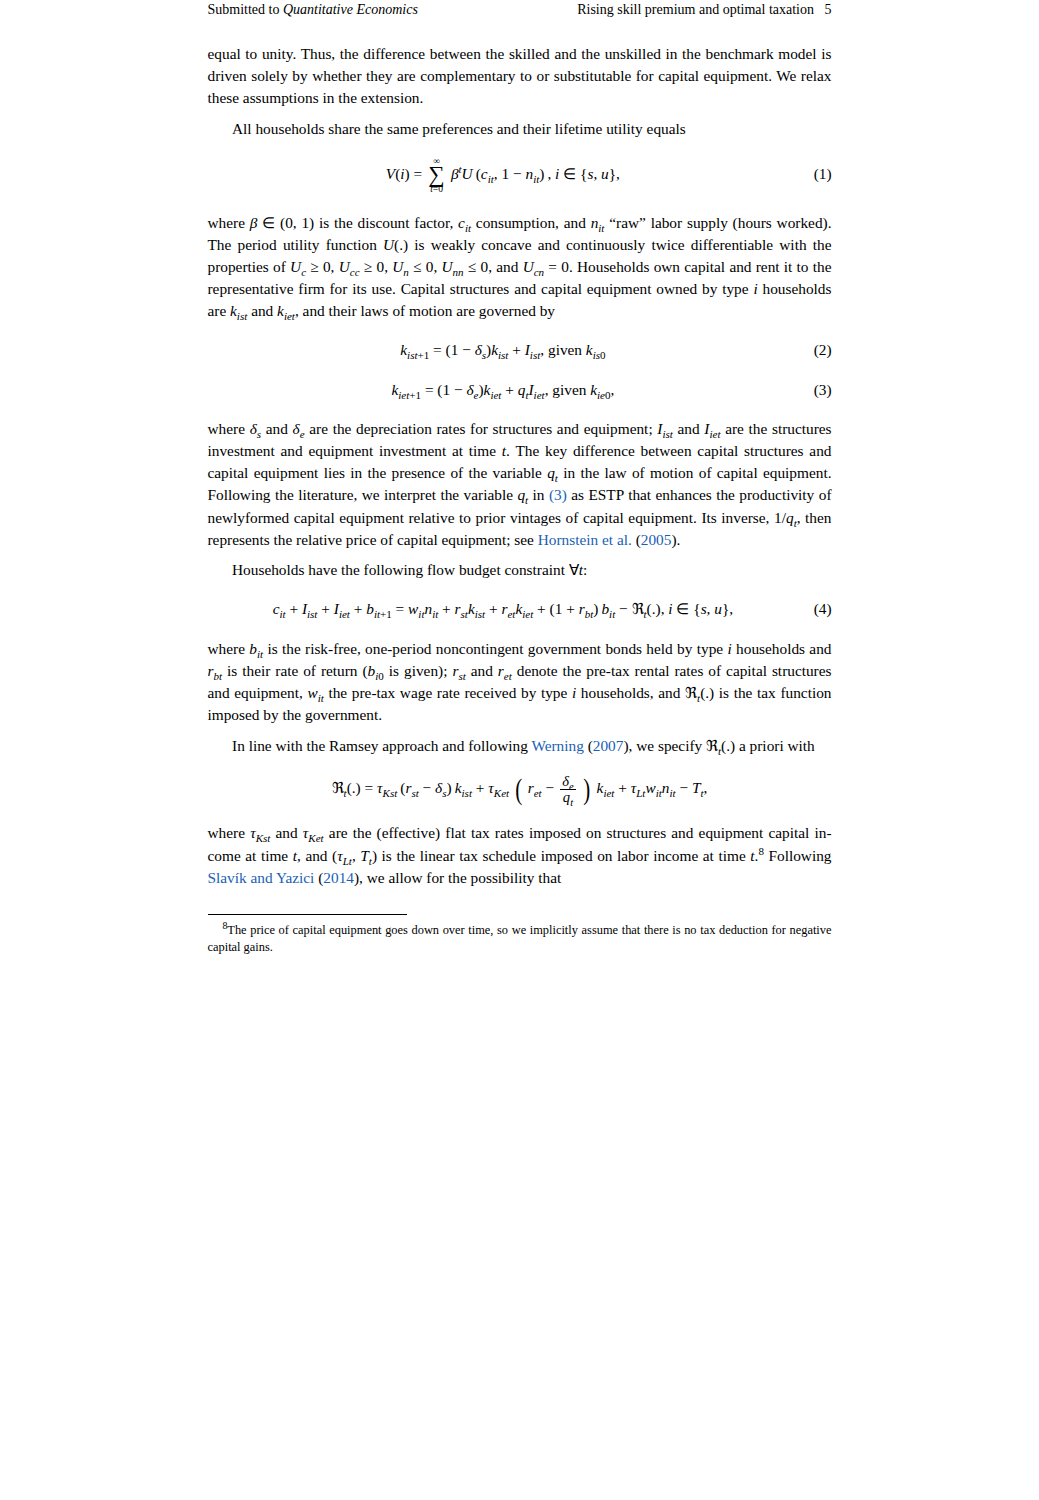Submitted to Quantitative Economics
Rising skill premium and optimal taxation 5
equal to unity. Thus, the difference between the skilled and the unskilled in the benchmark model is driven solely by whether they are complementary to or substitutable for capital equipment. We relax these assumptions in the extension.
All households share the same preferences and their lifetime utility equals
V(i) = ∞∑t=0 βtU (cit, 1 − nit) , i ∈ {s, u},
(1)
where β ∈ (0, 1) is the discount factor, cit consumption, and nit “raw” labor supply (hours worked). The period utility function U(.) is weakly concave and continuously twice differentiable with the properties of Uc ≥ 0, Ucc ≥ 0, Un ≤ 0, Unn ≤ 0, and Ucn = 0. Households own capital and rent it to the representative firm for its use. Capital structures and capital equipment owned by type i households are kist and kiet, and their laws of motion are governed by
kist+1 = (1 − δs)kist + Iist, given kis0
(2)
kiet+1 = (1 − δe)kiet + qtIiet, given kie0,
(3)
where δs and δe are the depreciation rates for structures and equipment; Iist and Iiet are the structures investment and equipment investment at time t. The key difference between capital structures and capital equipment lies in the presence of the variable qt in the law of motion of capital equipment. Following the literature, we interpret the variable qt in (3) as ESTP that enhances the productivity of newlyformed capital equipment relative to prior vintages of capital equipment. Its inverse, 1/qt, then represents the relative price of capital equipment; see Hornstein et al. (2005).
Households have the following flow budget constraint ∀t:
cit + Iist + Iiet + bit+1 = witnit + rstkist + retkiet + (1 + rbt) bit − ℜt(.), i ∈ {s, u},
(4)
where bit is the risk-free, one-period noncontingent government bonds held by type i households and rbt is their rate of return (bi0 is given); rst and ret denote the pre-tax rental rates of capital structures and equipment, wit the pre-tax wage rate received by type i households, and ℜt(.) is the tax function imposed by the government.
In line with the Ramsey approach and following Werning (2007), we specify ℜt(.) a priori with
ℜt(.) = τKst (rst − δs) kist + τKet ( ret − δe qt ) kiet + τLtwitnit − Tt,
where τKst and τKet are the (effective) flat tax rates imposed on structures and equipment capital income at time t, and (τLt, Tt) is the linear tax schedule imposed on labor income at time t.8 Following Slavík and Yazici (2014), we allow for the possibility that
8The price of capital equipment goes down over time, so we implicitly assume that there is no tax deduction for negative capital gains.